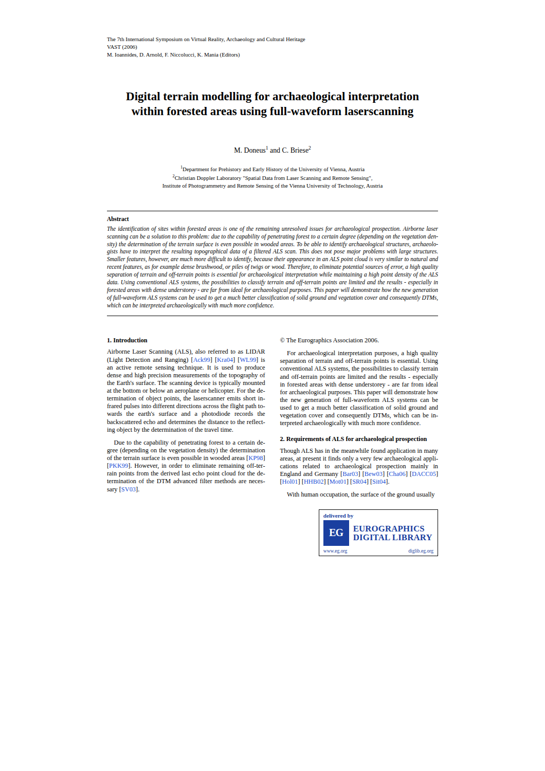The 7th International Symposium on Virtual Reality, Archaeology and Cultural Heritage
VAST (2006)
M. Ioannides, D. Arnold, F. Niccolucci, K. Mania (Editors)
Digital terrain modelling for archaeological interpretation
within forested areas using full-waveform laserscanning
M. Doneus1 and C. Briese2
1Department for Prehistory and Early History of the University of Vienna, Austria
2Christian Doppler Laboratory "Spatial Data from Laser Scanning and Remote Sensing",
Institute of Photogrammetry and Remote Sensing of the Vienna University of Technology, Austria
Abstract
The identification of sites within forested areas is one of the remaining unresolved issues for archaeological prospection. Airborne laser scanning can be a solution to this problem: due to the capability of penetrating forest to a certain degree (depending on the vegetation density) the determination of the terrain surface is even possible in wooded areas. To be able to identify archaeological structures, archaeologists have to interpret the resulting topographical data of a filtered ALS scan. This does not pose major problems with large structures. Smaller features, however, are much more difficult to identify, because their appearance in an ALS point cloud is very similar to natural and recent features, as for example dense brushwood, or piles of twigs or wood. Therefore, to eliminate potential sources of error, a high quality separation of terrain and off-terrain points is essential for archaeological interpretation while maintaining a high point density of the ALS data. Using conventional ALS systems, the possibilities to classify terrain and off-terrain points are limited and the results - especially in forested areas with dense understorey - are far from ideal for archaeological purposes. This paper will demonstrate how the new generation of full-waveform ALS systems can be used to get a much better classification of solid ground and vegetation cover and consequently DTMs, which can be interpreted archaeologically with much more confidence.
1. Introduction
Airborne Laser Scanning (ALS), also referred to as LIDAR (Light Detection and Ranging) [Ack99] [Kra04] [WL99] is an active remote sensing technique. It is used to produce dense and high precision measurements of the topography of the Earth's surface. The scanning device is typically mounted at the bottom or below an aeroplane or helicopter. For the determination of object points, the laserscanner emits short infrared pulses into different directions across the flight path towards the earth's surface and a photodiode records the backscattered echo and determines the distance to the reflecting object by the determination of the travel time.
Due to the capability of penetrating forest to a certain degree (depending on the vegetation density) the determination of the terrain surface is even possible in wooded areas [KP98] [PKK99]. However, in order to eliminate remaining off-terrain points from the derived last echo point cloud for the determination of the DTM advanced filter methods are necessary [SV03].
© The Eurographics Association 2006.
For archaeological interpretation purposes, a high quality separation of terrain and off-terrain points is essential. Using conventional ALS systems, the possibilities to classify terrain and off-terrain points are limited and the results - especially in forested areas with dense understorey - are far from ideal for archaeological purposes. This paper will demonstrate how the new generation of full-waveform ALS systems can be used to get a much better classification of solid ground and vegetation cover and consequently DTMs, which can be interpreted archaeologically with much more confidence.
2. Requirements of ALS for archaeological prospection
Though ALS has in the meanwhile found application in many areas, at present it finds only a very few archaeological applications related to archaeological prospection mainly in England and Germany [Bar03] [Bew03] [Cha06] [DACC05] [Hol01] [HHB02] [Mot01] [SR04] [Sit04].
With human occupation, the surface of the ground usually
delivered by
EG
EUROGRAPHICS
DIGITAL LIBRARY
www.eg.org diglib.eg.org